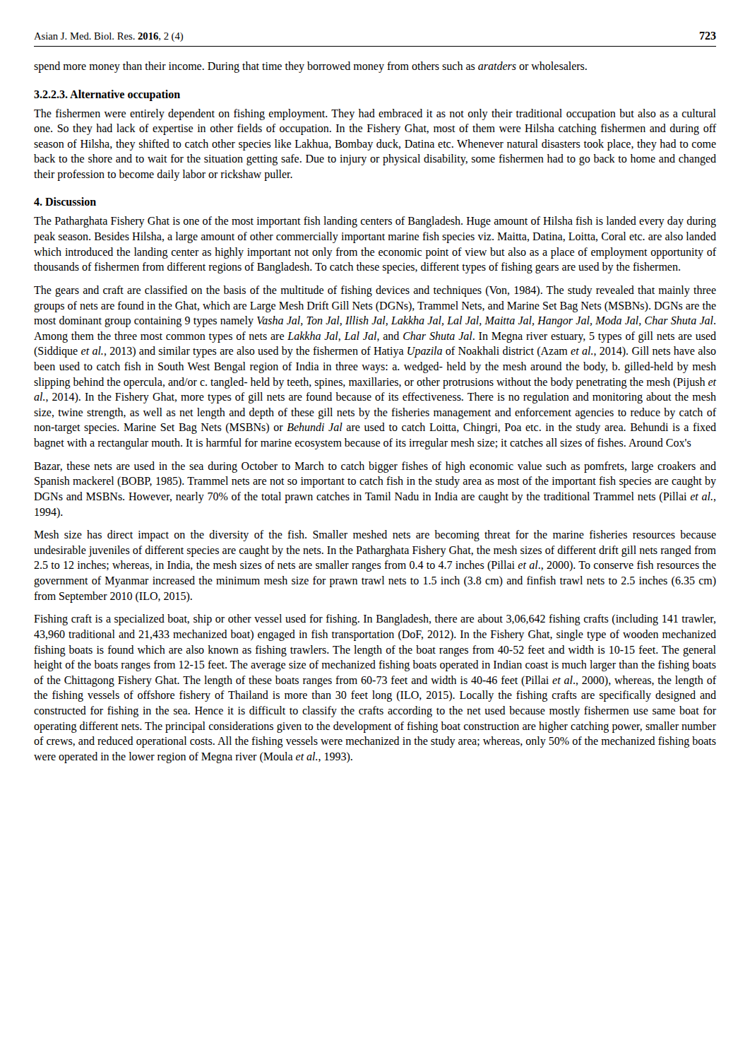Asian J. Med. Biol. Res. 2016, 2 (4) 723
spend more money than their income. During that time they borrowed money from others such as aratders or wholesalers.
3.2.2.3. Alternative occupation
The fishermen were entirely dependent on fishing employment. They had embraced it as not only their traditional occupation but also as a cultural one. So they had lack of expertise in other fields of occupation. In the Fishery Ghat, most of them were Hilsha catching fishermen and during off season of Hilsha, they shifted to catch other species like Lakhua, Bombay duck, Datina etc. Whenever natural disasters took place, they had to come back to the shore and to wait for the situation getting safe. Due to injury or physical disability, some fishermen had to go back to home and changed their profession to become daily labor or rickshaw puller.
4. Discussion
The Patharghata Fishery Ghat is one of the most important fish landing centers of Bangladesh. Huge amount of Hilsha fish is landed every day during peak season. Besides Hilsha, a large amount of other commercially important marine fish species viz. Maitta, Datina, Loitta, Coral etc. are also landed which introduced the landing center as highly important not only from the economic point of view but also as a place of employment opportunity of thousands of fishermen from different regions of Bangladesh. To catch these species, different types of fishing gears are used by the fishermen.
The gears and craft are classified on the basis of the multitude of fishing devices and techniques (Von, 1984). The study revealed that mainly three groups of nets are found in the Ghat, which are Large Mesh Drift Gill Nets (DGNs), Trammel Nets, and Marine Set Bag Nets (MSBNs). DGNs are the most dominant group containing 9 types namely Vasha Jal, Ton Jal, Illish Jal, Lakkha Jal, Lal Jal, Maitta Jal, Hangor Jal, Moda Jal, Char Shuta Jal. Among them the three most common types of nets are Lakkha Jal, Lal Jal, and Char Shuta Jal. In Megna river estuary, 5 types of gill nets are used (Siddique et al., 2013) and similar types are also used by the fishermen of Hatiya Upazila of Noakhali district (Azam et al., 2014). Gill nets have also been used to catch fish in South West Bengal region of India in three ways: a. wedged- held by the mesh around the body, b. gilled-held by mesh slipping behind the opercula, and/or c. tangled- held by teeth, spines, maxillaries, or other protrusions without the body penetrating the mesh (Pijush et al., 2014). In the Fishery Ghat, more types of gill nets are found because of its effectiveness. There is no regulation and monitoring about the mesh size, twine strength, as well as net length and depth of these gill nets by the fisheries management and enforcement agencies to reduce by catch of non-target species. Marine Set Bag Nets (MSBNs) or Behundi Jal are used to catch Loitta, Chingri, Poa etc. in the study area. Behundi is a fixed bagnet with a rectangular mouth. It is harmful for marine ecosystem because of its irregular mesh size; it catches all sizes of fishes. Around Cox's
Bazar, these nets are used in the sea during October to March to catch bigger fishes of high economic value such as pomfrets, large croakers and Spanish mackerel (BOBP, 1985). Trammel nets are not so important to catch fish in the study area as most of the important fish species are caught by DGNs and MSBNs. However, nearly 70% of the total prawn catches in Tamil Nadu in India are caught by the traditional Trammel nets (Pillai et al., 1994).
Mesh size has direct impact on the diversity of the fish. Smaller meshed nets are becoming threat for the marine fisheries resources because undesirable juveniles of different species are caught by the nets. In the Patharghata Fishery Ghat, the mesh sizes of different drift gill nets ranged from 2.5 to 12 inches; whereas, in India, the mesh sizes of nets are smaller ranges from 0.4 to 4.7 inches (Pillai et al., 2000). To conserve fish resources the government of Myanmar increased the minimum mesh size for prawn trawl nets to 1.5 inch (3.8 cm) and finfish trawl nets to 2.5 inches (6.35 cm) from September 2010 (ILO, 2015).
Fishing craft is a specialized boat, ship or other vessel used for fishing. In Bangladesh, there are about 3,06,642 fishing crafts (including 141 trawler, 43,960 traditional and 21,433 mechanized boat) engaged in fish transportation (DoF, 2012). In the Fishery Ghat, single type of wooden mechanized fishing boats is found which are also known as fishing trawlers. The length of the boat ranges from 40-52 feet and width is 10-15 feet. The general height of the boats ranges from 12-15 feet. The average size of mechanized fishing boats operated in Indian coast is much larger than the fishing boats of the Chittagong Fishery Ghat. The length of these boats ranges from 60-73 feet and width is 40-46 feet (Pillai et al., 2000), whereas, the length of the fishing vessels of offshore fishery of Thailand is more than 30 feet long (ILO, 2015). Locally the fishing crafts are specifically designed and constructed for fishing in the sea. Hence it is difficult to classify the crafts according to the net used because mostly fishermen use same boat for operating different nets. The principal considerations given to the development of fishing boat construction are higher catching power, smaller number of crews, and reduced operational costs. All the fishing vessels were mechanized in the study area; whereas, only 50% of the mechanized fishing boats were operated in the lower region of Megna river (Moula et al., 1993).